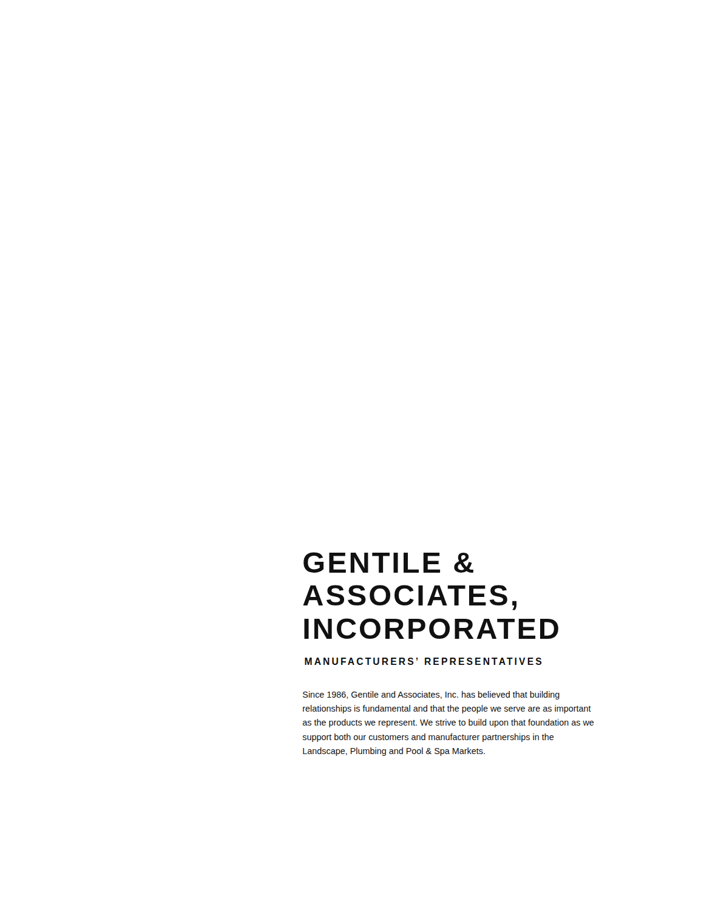Gentile &
Associates,
Incorporated
Manufacturers’ Representatives
Since 1986, Gentile and Associates, Inc. has believed that building relationships is fundamental and that the people we serve are as important as the products we represent. We strive to build upon that foundation as we support both our customers and manufacturer partnerships in the Landscape, Plumbing and Pool & Spa Markets.